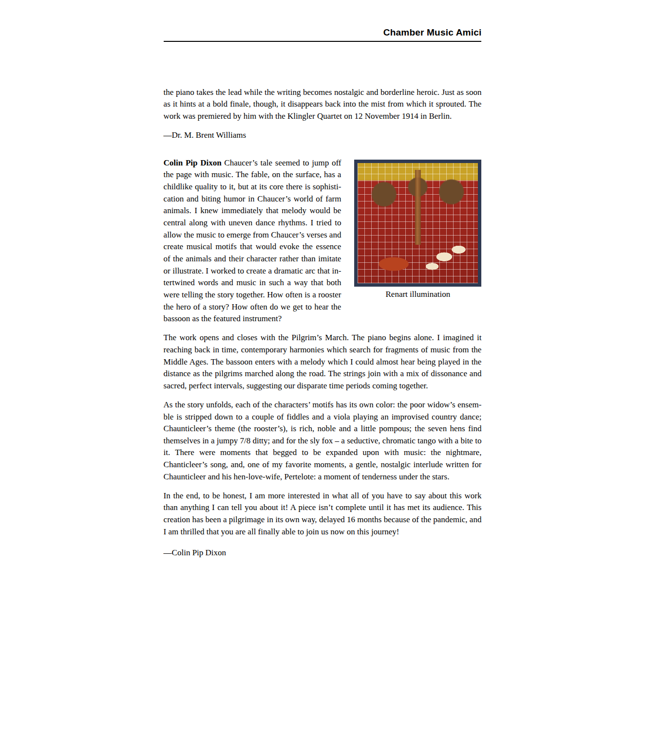Chamber Music Amici
the piano takes the lead while the writing becomes nostalgic and borderline heroic. Just as soon as it hints at a bold finale, though, it disappears back into the mist from which it sprouted. The work was premiered by him with the Klingler Quartet on 12 November 1914 in Berlin.
—Dr. M. Brent Williams
Renart illumination
Colin Pip Dixon Chaucer’s tale seemed to jump off the page with music. The fable, on the surface, has a childlike quality to it, but at its core there is sophistication and biting humor in Chaucer’s world of farm animals. I knew immediately that melody would be central along with uneven dance rhythms. I tried to allow the music to emerge from Chaucer’s verses and create musical motifs that would evoke the essence of the animals and their character rather than imitate or illustrate. I worked to create a dramatic arc that intertwined words and music in such a way that both were telling the story together. How often is a rooster the hero of a story? How often do we get to hear the bassoon as the featured instrument?
The work opens and closes with the Pilgrim’s March. The piano begins alone. I imagined it reaching back in time, contemporary harmonies which search for fragments of music from the Middle Ages. The bassoon enters with a melody which I could almost hear being played in the distance as the pilgrims marched along the road. The strings join with a mix of dissonance and sacred, perfect intervals, suggesting our disparate time periods coming together.
As the story unfolds, each of the characters’ motifs has its own color: the poor widow’s ensemble is stripped down to a couple of fiddles and a viola playing an improvised country dance; Chaunticleer’s theme (the rooster’s), is rich, noble and a little pompous; the seven hens find themselves in a jumpy 7/8 ditty; and for the sly fox – a seductive, chromatic tango with a bite to it. There were moments that begged to be expanded upon with music: the nightmare, Chanticleer’s song, and, one of my favorite moments, a gentle, nostalgic interlude written for Chaunticleer and his hen-love-wife, Pertelote: a moment of tenderness under the stars.
In the end, to be honest, I am more interested in what all of you have to say about this work than anything I can tell you about it! A piece isn’t complete until it has met its audience. This creation has been a pilgrimage in its own way, delayed 16 months because of the pandemic, and I am thrilled that you are all finally able to join us now on this journey!
—Colin Pip Dixon